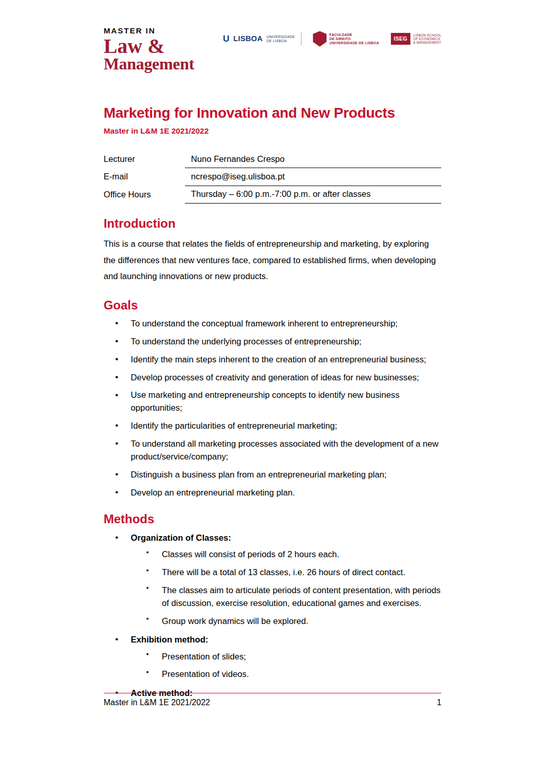MASTER IN Law & Management
U LISBOA Universidade
de Lisboa
Faculdade
de Direito
Universidade de Lisboa
ISEG Lisbon School
of Economics
& Management
Marketing for Innovation and New Products
Master in L&M 1E 2021/2022
| Lecturer | Nuno Fernandes Crespo |
| E-mail | ncrespo@iseg.ulisboa.pt |
| Office Hours | Thursday – 6:00 p.m.-7:00 p.m. or after classes |
Introduction
This is a course that relates the fields of entrepreneurship and marketing, by exploring the differences that new ventures face, compared to established firms, when developing and launching innovations or new products.
Goals
To understand the conceptual framework inherent to entrepreneurship;
To understand the underlying processes of entrepreneurship;
Identify the main steps inherent to the creation of an entrepreneurial business;
Develop processes of creativity and generation of ideas for new businesses;
Use marketing and entrepreneurship concepts to identify new business opportunities;
Identify the particularities of entrepreneurial marketing;
To understand all marketing processes associated with the development of a new product/service/company;
Distinguish a business plan from an entrepreneurial marketing plan;
Develop an entrepreneurial marketing plan.
Methods
Organization of Classes:
Classes will consist of periods of 2 hours each.
There will be a total of 13 classes, i.e. 26 hours of direct contact.
The classes aim to articulate periods of content presentation, with periods of discussion, exercise resolution, educational games and exercises.
Group work dynamics will be explored.
Exhibition method:
Presentation of slides;
Presentation of videos.
Active method:
Master in L&M 1E 2021/2022 1